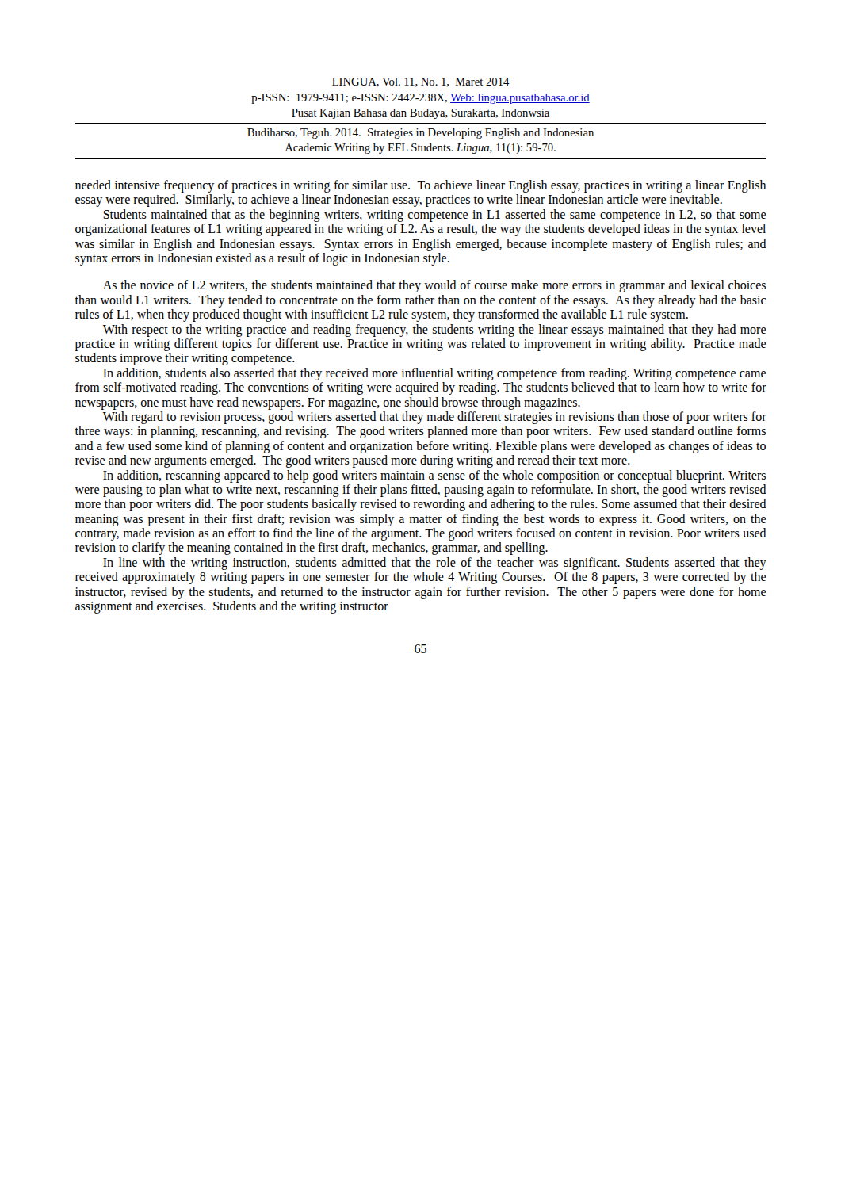LINGUA, Vol. 11, No. 1, Maret 2014
p-ISSN: 1979-9411; e-ISSN: 2442-238X, Web: lingua.pusatbahasa.or.id
Pusat Kajian Bahasa dan Budaya, Surakarta, Indonwsia
Budiharso, Teguh. 2014. Strategies in Developing English and Indonesian
Academic Writing by EFL Students. Lingua, 11(1): 59-70.
needed intensive frequency of practices in writing for similar use. To achieve linear English essay, practices in writing a linear English essay were required. Similarly, to achieve a linear Indonesian essay, practices to write linear Indonesian article were inevitable.
Students maintained that as the beginning writers, writing competence in L1 asserted the same competence in L2, so that some organizational features of L1 writing appeared in the writing of L2. As a result, the way the students developed ideas in the syntax level was similar in English and Indonesian essays. Syntax errors in English emerged, because incomplete mastery of English rules; and syntax errors in Indonesian existed as a result of logic in Indonesian style.
As the novice of L2 writers, the students maintained that they would of course make more errors in grammar and lexical choices than would L1 writers. They tended to concentrate on the form rather than on the content of the essays. As they already had the basic rules of L1, when they produced thought with insufficient L2 rule system, they transformed the available L1 rule system.
With respect to the writing practice and reading frequency, the students writing the linear essays maintained that they had more practice in writing different topics for different use. Practice in writing was related to improvement in writing ability. Practice made students improve their writing competence.
In addition, students also asserted that they received more influential writing competence from reading. Writing competence came from self-motivated reading. The conventions of writing were acquired by reading. The students believed that to learn how to write for newspapers, one must have read newspapers. For magazine, one should browse through magazines.
With regard to revision process, good writers asserted that they made different strategies in revisions than those of poor writers for three ways: in planning, rescanning, and revising. The good writers planned more than poor writers. Few used standard outline forms and a few used some kind of planning of content and organization before writing. Flexible plans were developed as changes of ideas to revise and new arguments emerged. The good writers paused more during writing and reread their text more.
In addition, rescanning appeared to help good writers maintain a sense of the whole composition or conceptual blueprint. Writers were pausing to plan what to write next, rescanning if their plans fitted, pausing again to reformulate. In short, the good writers revised more than poor writers did. The poor students basically revised to rewording and adhering to the rules. Some assumed that their desired meaning was present in their first draft; revision was simply a matter of finding the best words to express it. Good writers, on the contrary, made revision as an effort to find the line of the argument. The good writers focused on content in revision. Poor writers used revision to clarify the meaning contained in the first draft, mechanics, grammar, and spelling.
In line with the writing instruction, students admitted that the role of the teacher was significant. Students asserted that they received approximately 8 writing papers in one semester for the whole 4 Writing Courses. Of the 8 papers, 3 were corrected by the instructor, revised by the students, and returned to the instructor again for further revision. The other 5 papers were done for home assignment and exercises. Students and the writing instructor
65